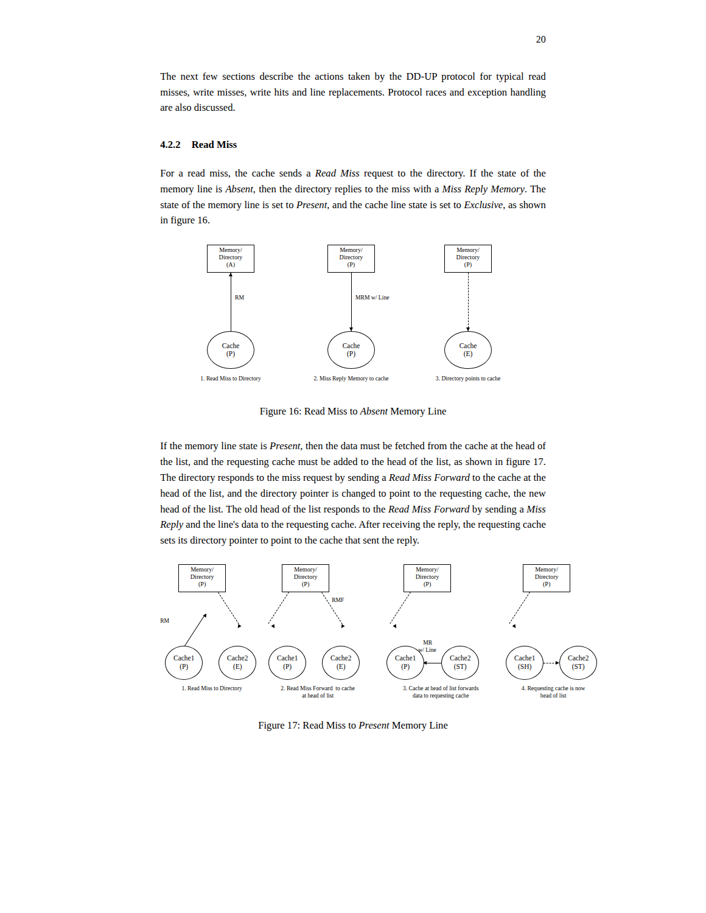20
The next few sections describe the actions taken by the DD-UP protocol for typical read misses, write misses, write hits and line replacements. Protocol races and exception handling are also discussed.
4.2.2 Read Miss
For a read miss, the cache sends a Read Miss request to the directory. If the state of the memory line is Absent, then the directory replies to the miss with a Miss Reply Memory. The state of the memory line is set to Present, and the cache line state is set to Exclusive, as shown in figure 16.
Memory/
Directory
(A)
RM
Cache
(P)
1. Read Miss to Directory
Memory/
Directory
(P)
MRM w/ Line
Cache
(P)
2. Miss Reply Memory to cache
Memory/
Directory
(P)
Cache
(E)
3. Directory points to cache
Figure 16: Read Miss to Absent Memory Line
If the memory line state is Present, then the data must be fetched from the cache at the head of the list, and the requesting cache must be added to the head of the list, as shown in figure 17. The directory responds to the miss request by sending a Read Miss Forward to the cache at the head of the list, and the directory pointer is changed to point to the requesting cache, the new head of the list. The old head of the list responds to the Read Miss Forward by sending a Miss Reply and the line's data to the requesting cache. After receiving the reply, the requesting cache sets its directory pointer to point to the cache that sent the reply.
Memory/
Directory
(P)
RM
Cache1
(P)
Cache2
(E)
1. Read Miss to Directory
Memory/
Directory
(P)
RMF
Cache1
(P)
Cache2
(E)
2. Read Miss Forward to cache
at head of list
Memory/
Directory
(P)
Cache1
(P)
Cache2
(ST)
MR
w/ Line
3. Cache at head of list forwards
data to requesting cache
Memory/
Directory
(P)
Cache1
(SH)
Cache2
(ST)
4. Requesting cache is now
head of list
Figure 17: Read Miss to Present Memory Line